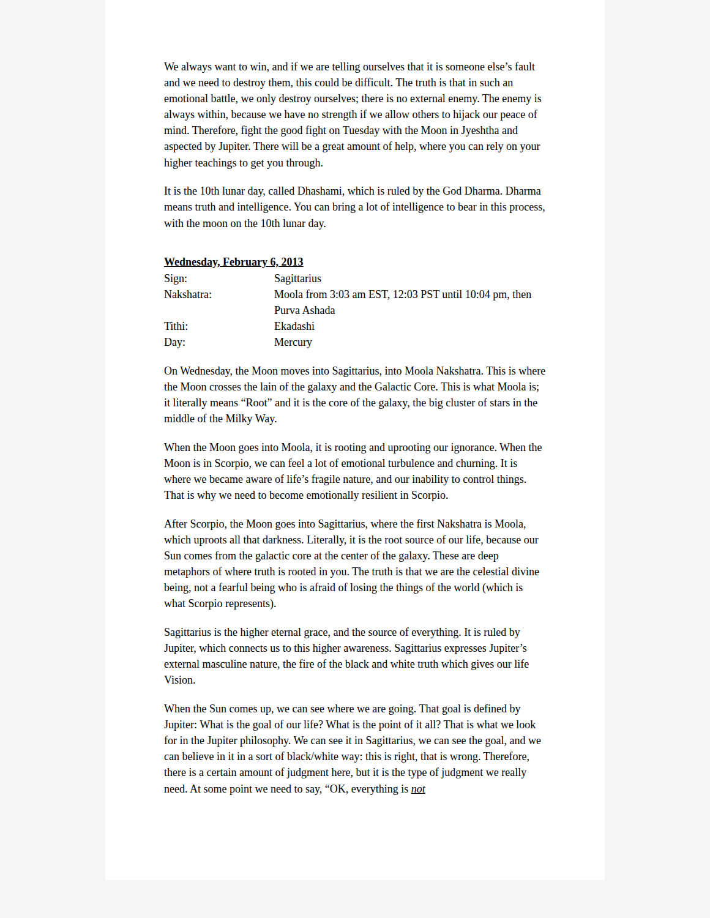We always want to win, and if we are telling ourselves that it is someone else’s fault and we need to destroy them, this could be difficult. The truth is that in such an emotional battle, we only destroy ourselves; there is no external enemy. The enemy is always within, because we have no strength if we allow others to hijack our peace of mind. Therefore, fight the good fight on Tuesday with the Moon in Jyeshtha and aspected by Jupiter. There will be a great amount of help, where you can rely on your higher teachings to get you through.
It is the 10th lunar day, called Dhashami, which is ruled by the God Dharma. Dharma means truth and intelligence. You can bring a lot of intelligence to bear in this process, with the moon on the 10th lunar day.
Wednesday, February 6, 2013
| Sign: | Sagittarius |
| Nakshatra: | Moola from 3:03 am EST, 12:03 PST until 10:04 pm, then Purva Ashada |
| Tithi: | Ekadashi |
| Day: | Mercury |
On Wednesday, the Moon moves into Sagittarius, into Moola Nakshatra. This is where the Moon crosses the lain of the galaxy and the Galactic Core. This is what Moola is; it literally means “Root” and it is the core of the galaxy, the big cluster of stars in the middle of the Milky Way.
When the Moon goes into Moola, it is rooting and uprooting our ignorance. When the Moon is in Scorpio, we can feel a lot of emotional turbulence and churning. It is where we became aware of life’s fragile nature, and our inability to control things. That is why we need to become emotionally resilient in Scorpio.
After Scorpio, the Moon goes into Sagittarius, where the first Nakshatra is Moola, which uproots all that darkness. Literally, it is the root source of our life, because our Sun comes from the galactic core at the center of the galaxy. These are deep metaphors of where truth is rooted in you. The truth is that we are the celestial divine being, not a fearful being who is afraid of losing the things of the world (which is what Scorpio represents).
Sagittarius is the higher eternal grace, and the source of everything. It is ruled by Jupiter, which connects us to this higher awareness. Sagittarius expresses Jupiter’s external masculine nature, the fire of the black and white truth which gives our life Vision.
When the Sun comes up, we can see where we are going. That goal is defined by Jupiter: What is the goal of our life? What is the point of it all? That is what we look for in the Jupiter philosophy. We can see it in Sagittarius, we can see the goal, and we can believe in it in a sort of black/white way: this is right, that is wrong. Therefore, there is a certain amount of judgment here, but it is the type of judgment we really need. At some point we need to say, “OK, everything is not